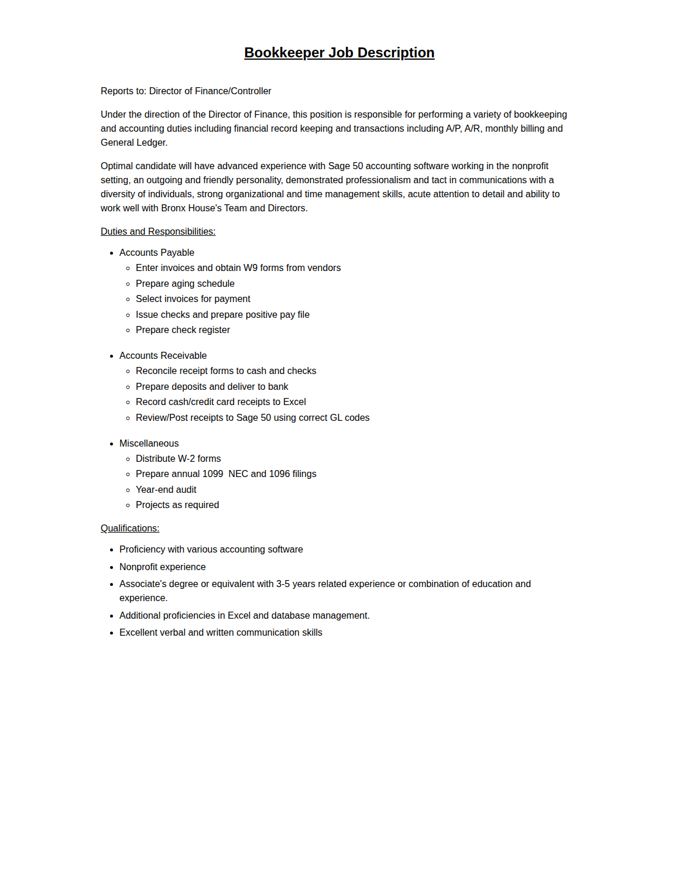Bookkeeper Job Description
Reports to: Director of Finance/Controller
Under the direction of the Director of Finance, this position is responsible for performing a variety of bookkeeping and accounting duties including financial record keeping and transactions including A/P, A/R, monthly billing and General Ledger.
Optimal candidate will have advanced experience with Sage 50 accounting software working in the nonprofit setting, an outgoing and friendly personality, demonstrated professionalism and tact in communications with a diversity of individuals, strong organizational and time management skills, acute attention to detail and ability to work well with Bronx House's Team and Directors.
Duties and Responsibilities:
Accounts Payable
Enter invoices and obtain W9 forms from vendors
Prepare aging schedule
Select invoices for payment
Issue checks and prepare positive pay file
Prepare check register
Accounts Receivable
Reconcile receipt forms to cash and checks
Prepare deposits and deliver to bank
Record cash/credit card receipts to Excel
Review/Post receipts to Sage 50 using correct GL codes
Miscellaneous
Distribute W-2 forms
Prepare annual 1099 NEC and 1096 filings
Year-end audit
Projects as required
Qualifications:
Proficiency with various accounting software
Nonprofit experience
Associate's degree or equivalent with 3-5 years related experience or combination of education and experience.
Additional proficiencies in Excel and database management.
Excellent verbal and written communication skills